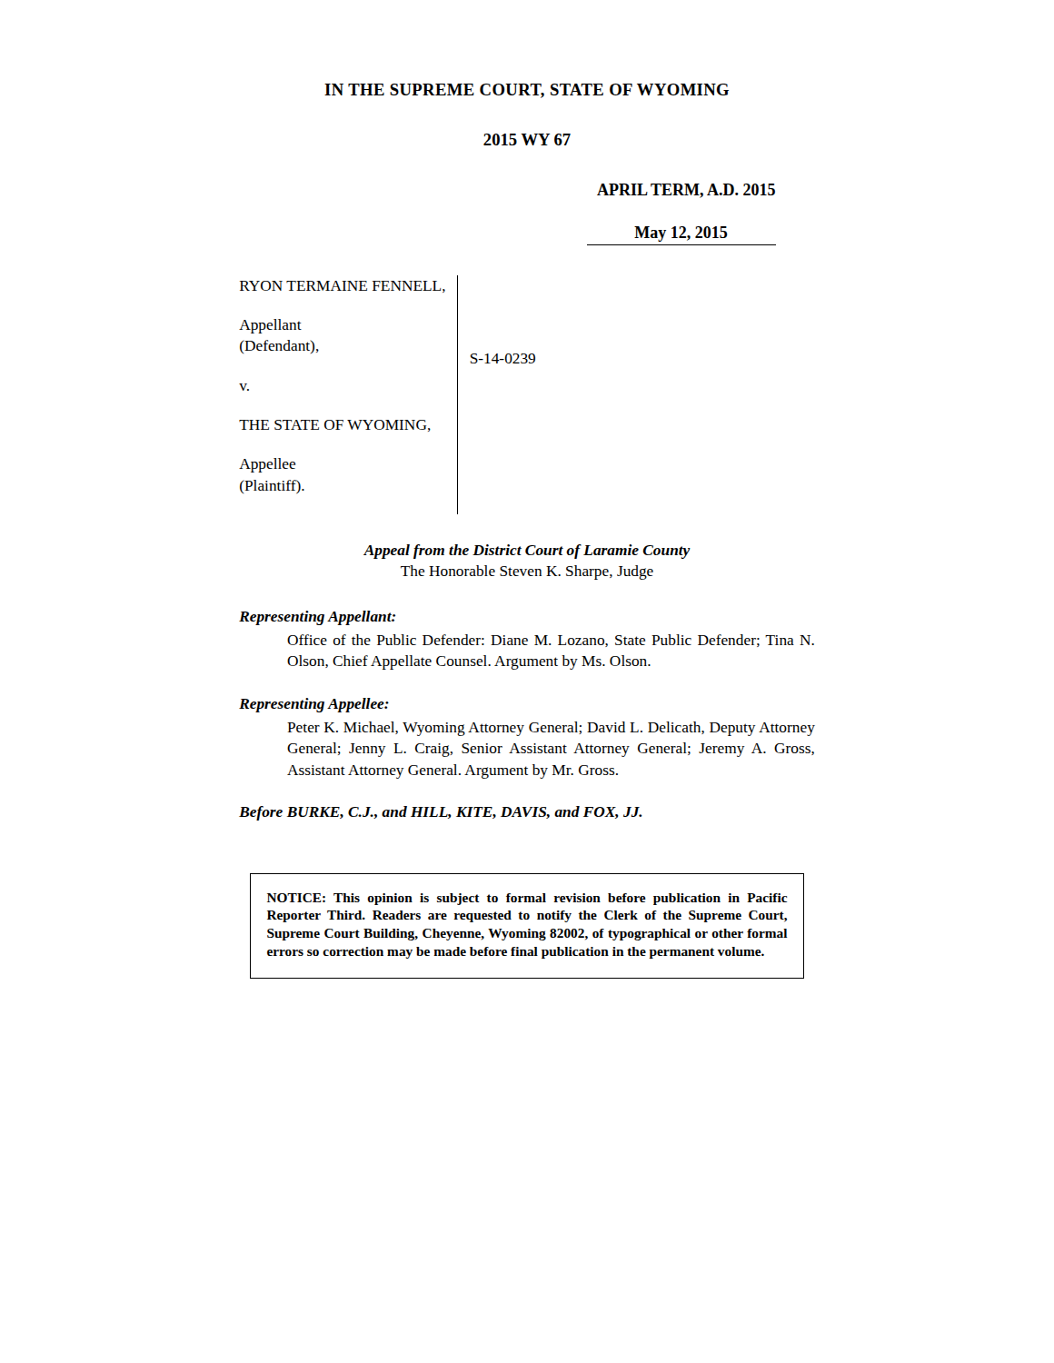IN THE SUPREME COURT, STATE OF WYOMING
2015 WY 67
APRIL TERM, A.D. 2015
May 12, 2015
| RYON TERMAINE FENNELL, Appellant (Defendant), v. THE STATE OF WYOMING, Appellee (Plaintiff). | | S-14-0239 |
Appeal from the District Court of Laramie County
The Honorable Steven K. Sharpe, Judge
Representing Appellant:
Office of the Public Defender: Diane M. Lozano, State Public Defender; Tina N. Olson, Chief Appellate Counsel. Argument by Ms. Olson.
Representing Appellee:
Peter K. Michael, Wyoming Attorney General; David L. Delicath, Deputy Attorney General; Jenny L. Craig, Senior Assistant Attorney General; Jeremy A. Gross, Assistant Attorney General. Argument by Mr. Gross.
Before BURKE, C.J., and HILL, KITE, DAVIS, and FOX, JJ.
NOTICE: This opinion is subject to formal revision before publication in Pacific Reporter Third. Readers are requested to notify the Clerk of the Supreme Court, Supreme Court Building, Cheyenne, Wyoming 82002, of typographical or other formal errors so correction may be made before final publication in the permanent volume.